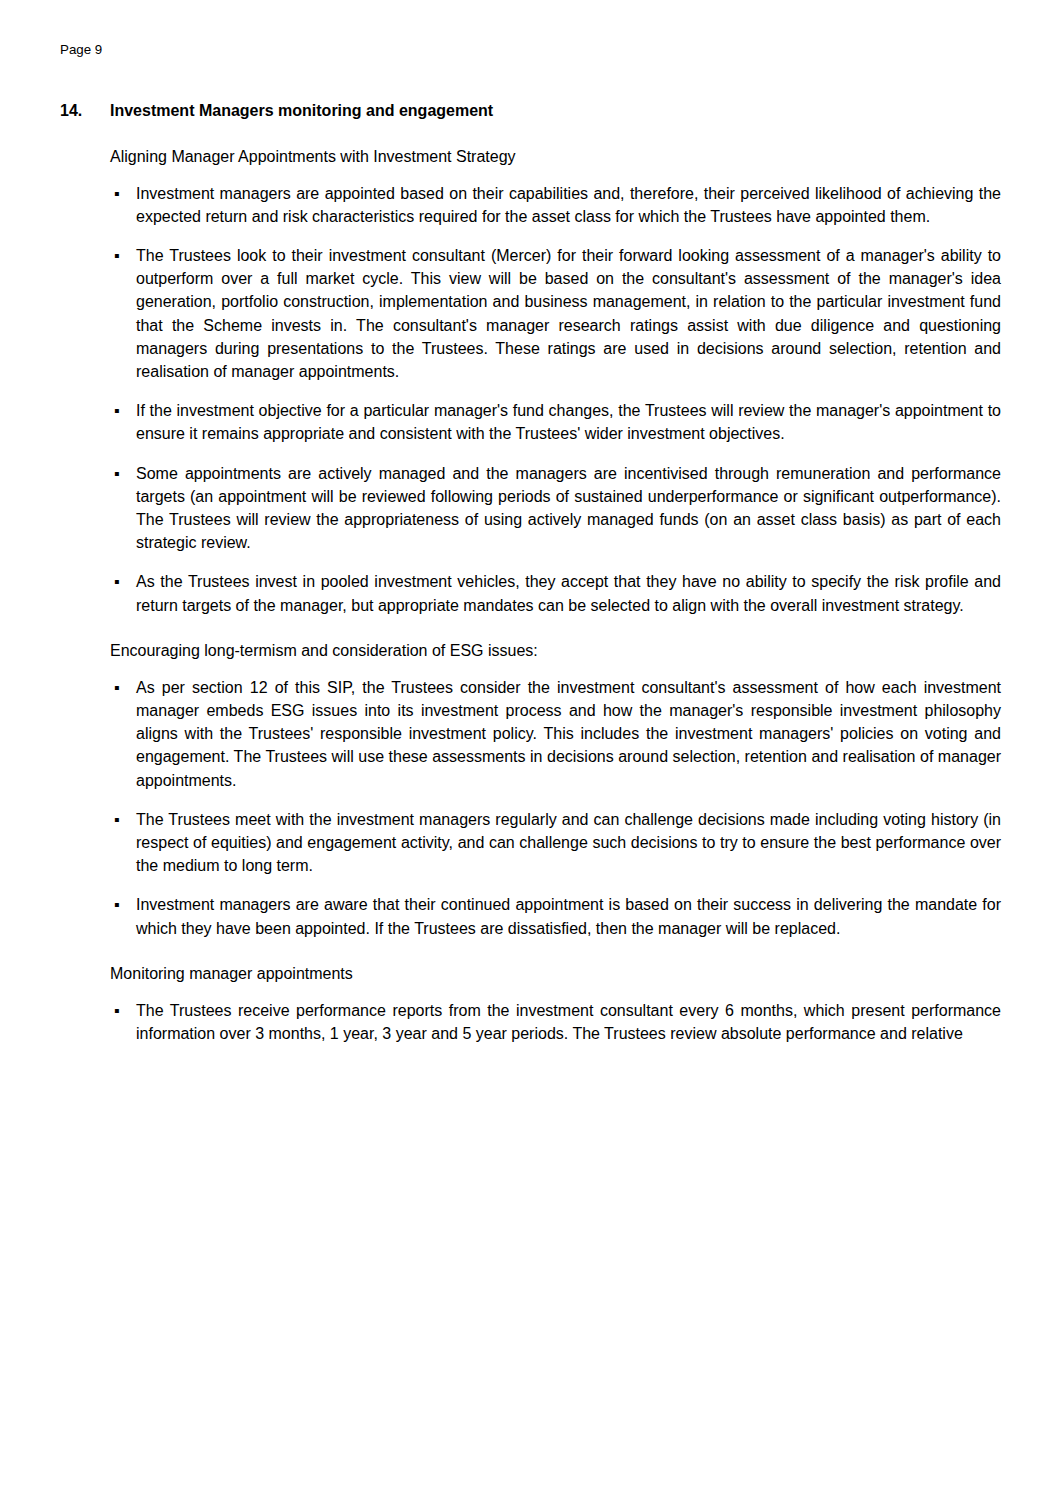Page 9
14.
Investment Managers monitoring and engagement
Aligning Manager Appointments with Investment Strategy
Investment managers are appointed based on their capabilities and, therefore, their perceived likelihood of achieving the expected return and risk characteristics required for the asset class for which the Trustees have appointed them.
The Trustees look to their investment consultant (Mercer) for their forward looking assessment of a manager's ability to outperform over a full market cycle. This view will be based on the consultant's assessment of the manager's idea generation, portfolio construction, implementation and business management, in relation to the particular investment fund that the Scheme invests in. The consultant's manager research ratings assist with due diligence and questioning managers during presentations to the Trustees. These ratings are used in decisions around selection, retention and realisation of manager appointments.
If the investment objective for a particular manager's fund changes, the Trustees will review the manager's appointment to ensure it remains appropriate and consistent with the Trustees' wider investment objectives.
Some appointments are actively managed and the managers are incentivised through remuneration and performance targets (an appointment will be reviewed following periods of sustained underperformance or significant outperformance). The Trustees will review the appropriateness of using actively managed funds (on an asset class basis) as part of each strategic review.
As the Trustees invest in pooled investment vehicles, they accept that they have no ability to specify the risk profile and return targets of the manager, but appropriate mandates can be selected to align with the overall investment strategy.
Encouraging long-termism and consideration of ESG issues:
As per section 12 of this SIP, the Trustees consider the investment consultant's assessment of how each investment manager embeds ESG issues into its investment process and how the manager's responsible investment philosophy aligns with the Trustees' responsible investment policy. This includes the investment managers' policies on voting and engagement. The Trustees will use these assessments in decisions around selection, retention and realisation of manager appointments.
The Trustees meet with the investment managers regularly and can challenge decisions made including voting history (in respect of equities) and engagement activity, and can challenge such decisions to try to ensure the best performance over the medium to long term.
Investment managers are aware that their continued appointment is based on their success in delivering the mandate for which they have been appointed. If the Trustees are dissatisfied, then the manager will be replaced.
Monitoring manager appointments
The Trustees receive performance reports from the investment consultant every 6 months, which present performance information over 3 months, 1 year, 3 year and 5 year periods. The Trustees review absolute performance and relative